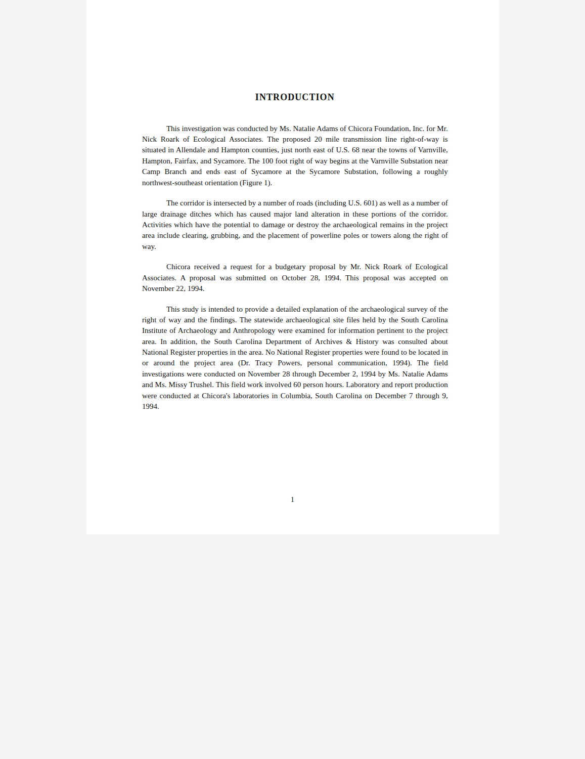INTRODUCTION
This investigation was conducted by Ms. Natalie Adams of Chicora Foundation, Inc. for Mr. Nick Roark of Ecological Associates. The proposed 20 mile transmission line right-of-way is situated in Allendale and Hampton counties, just north east of U.S. 68 near the towns of Varnville, Hampton, Fairfax, and Sycamore. The 100 foot right of way begins at the Varnville Substation near Camp Branch and ends east of Sycamore at the Sycamore Substation, following a roughly northwest-southeast orientation (Figure 1).
The corridor is intersected by a number of roads (including U.S. 601) as well as a number of large drainage ditches which has caused major land alteration in these portions of the corridor. Activities which have the potential to damage or destroy the archaeological remains in the project area include clearing, grubbing, and the placement of powerline poles or towers along the right of way.
Chicora received a request for a budgetary proposal by Mr. Nick Roark of Ecological Associates. A proposal was submitted on October 28, 1994. This proposal was accepted on November 22, 1994.
This study is intended to provide a detailed explanation of the archaeological survey of the right of way and the findings. The statewide archaeological site files held by the South Carolina Institute of Archaeology and Anthropology were examined for information pertinent to the project area. In addition, the South Carolina Department of Archives & History was consulted about National Register properties in the area. No National Register properties were found to be located in or around the project area (Dr. Tracy Powers, personal communication, 1994). The field investigations were conducted on November 28 through December 2, 1994 by Ms. Natalie Adams and Ms. Missy Trushel. This field work involved 60 person hours. Laboratory and report production were conducted at Chicora's laboratories in Columbia, South Carolina on December 7 through 9, 1994.
1